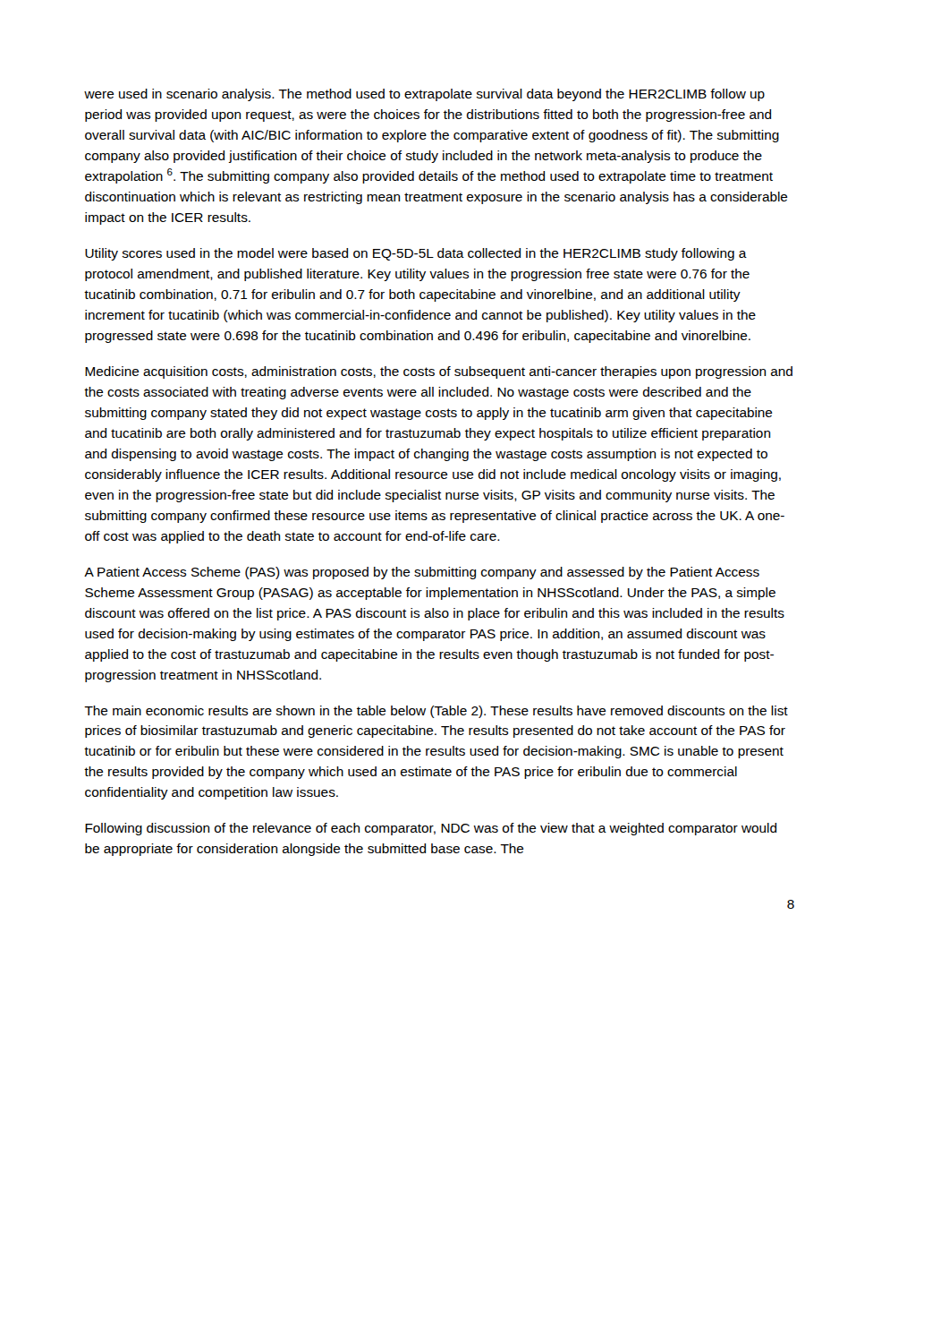were used in scenario analysis. The method used to extrapolate survival data beyond the HER2CLIMB follow up period was provided upon request, as were the choices for the distributions fitted to both the progression-free and overall survival data (with AIC/BIC information to explore the comparative extent of goodness of fit). The submitting company also provided justification of their choice of study included in the network meta-analysis to produce the extrapolation 6. The submitting company also provided details of the method used to extrapolate time to treatment discontinuation which is relevant as restricting mean treatment exposure in the scenario analysis has a considerable impact on the ICER results.
Utility scores used in the model were based on EQ-5D-5L data collected in the HER2CLIMB study following a protocol amendment, and published literature. Key utility values in the progression free state were 0.76 for the tucatinib combination, 0.71 for eribulin and 0.7 for both capecitabine and vinorelbine, and an additional utility increment for tucatinib (which was commercial-in-confidence and cannot be published). Key utility values in the progressed state were 0.698 for the tucatinib combination and 0.496 for eribulin, capecitabine and vinorelbine.
Medicine acquisition costs, administration costs, the costs of subsequent anti-cancer therapies upon progression and the costs associated with treating adverse events were all included. No wastage costs were described and the submitting company stated they did not expect wastage costs to apply in the tucatinib arm given that capecitabine and tucatinib are both orally administered and for trastuzumab they expect hospitals to utilize efficient preparation and dispensing to avoid wastage costs. The impact of changing the wastage costs assumption is not expected to considerably influence the ICER results. Additional resource use did not include medical oncology visits or imaging, even in the progression-free state but did include specialist nurse visits, GP visits and community nurse visits. The submitting company confirmed these resource use items as representative of clinical practice across the UK. A one-off cost was applied to the death state to account for end-of-life care.
A Patient Access Scheme (PAS) was proposed by the submitting company and assessed by the Patient Access Scheme Assessment Group (PASAG) as acceptable for implementation in NHSScotland. Under the PAS, a simple discount was offered on the list price. A PAS discount is also in place for eribulin and this was included in the results used for decision-making by using estimates of the comparator PAS price. In addition, an assumed discount was applied to the cost of trastuzumab and capecitabine in the results even though trastuzumab is not funded for post-progression treatment in NHSScotland.
The main economic results are shown in the table below (Table 2). These results have removed discounts on the list prices of biosimilar trastuzumab and generic capecitabine. The results presented do not take account of the PAS for tucatinib or for eribulin but these were considered in the results used for decision-making. SMC is unable to present the results provided by the company which used an estimate of the PAS price for eribulin due to commercial confidentiality and competition law issues.
Following discussion of the relevance of each comparator, NDC was of the view that a weighted comparator would be appropriate for consideration alongside the submitted base case. The
8